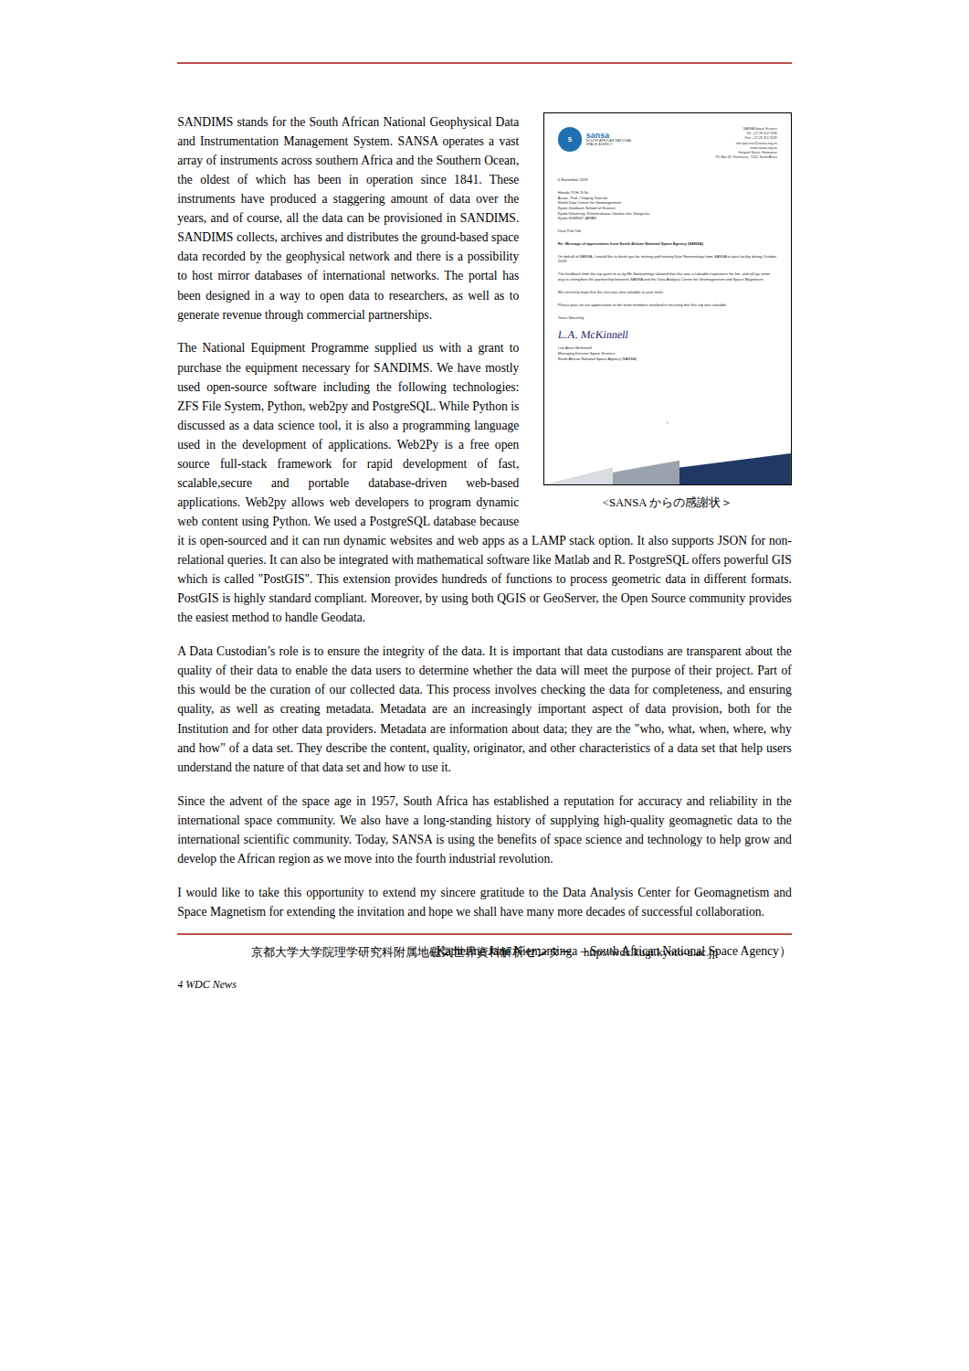S
sansa
SOUTH AFRICAN NATIONAL
SPACE AGENCY
SANSA Space Science
Tel: +27 28 312 1196
Fax: +27 28 312 2039
info.spacesci@sansa.org.za
www.sansa.org.za
Hospital Street, Hermanus
PO Box 32, Hermanus, 7200, South Africa
6 November 2019
Hiroaki TOH, D.Sc.
Assoc. Prof. / Deputy Director
World Data Center for Geomagnetism
Kyoto Graduate School of Science
Kyoto University, Kitashirakawa Oiwake-cho, Sakyo-ku,
Kyoto 6068502 JAPAN
Dear Prof Toh
Re: Message of appreciation from South African National Space Agency (SANSA)
On behalf of SANSA, I would like to thank you for inviting and hosting Kate Niemantinga from SANSA at your facility during October 2019.
The feedback from the trip given to us by Ms Niemantinga showed that this was a valuable experience for her, and will go some way to strengthen the partnership between SANSA and the Data Analysis Center for Geomagnetism and Space Magnetism.
We sincerely hope that the visit was also valuable to your team.
Please pass on our appreciation to the team members involved in ensuring that this trip was valuable.
Yours Sincerely
L.A. McKinnell
Lee-Anne McKinnell
Managing Director Space Science
South African National Space Agency (SANSA)
1
<SANSA からの感謝状＞
SANDIMS stands for the South African National Geophysical Data and Instrumentation Management System. SANSA operates a vast array of instruments across southern Africa and the Southern Ocean, the oldest of which has been in operation since 1841. These instruments have produced a staggering amount of data over the years, and of course, all the data can be provisioned in SANDIMS. SANDIMS collects, archives and distributes the ground-based space data recorded by the geophysical network and there is a possibility to host mirror databases of international networks. The portal has been designed in a way to open data to researchers, as well as to generate revenue through commercial partnerships.
The National Equipment Programme supplied us with a grant to purchase the equipment necessary for SANDIMS. We have mostly used open-source software including the following technologies: ZFS File System, Python, web2py and PostgreSQL. While Python is discussed as a data science tool, it is also a programming language used in the development of applications. Web2Py is a free open source full-stack framework for rapid development of fast, scalable,secure and portable database-driven web-based applications. Web2py allows web developers to program dynamic web content using Python. We used a PostgreSQL database because it is open-sourced and it can run dynamic websites and web apps as a LAMP stack option. It also supports JSON for non-relational queries. It can also be integrated with mathematical software like Matlab and R. PostgreSQL offers powerful GIS which is called "PostGIS". This extension provides hundreds of functions to process geometric data in different formats. PostGIS is highly standard compliant. Moreover, by using both QGIS or GeoServer, the Open Source community provides the easiest method to handle Geodata.
A Data Custodian’s role is to ensure the integrity of the data. It is important that data custodians are transparent about the quality of their data to enable the data users to determine whether the data will meet the purpose of their project. Part of this would be the curation of our collected data. This process involves checking the data for completeness, and ensuring quality, as well as creating metadata. Metadata are an increasingly important aspect of data provision, both for the Institution and for other data providers. Metadata are information about data; they are the "who, what, when, where, why and how" of a data set. They describe the content, quality, originator, and other characteristics of a data set that help users understand the nature of that data set and how to use it.
Since the advent of the space age in 1957, South Africa has established a reputation for accuracy and reliability in the international space community. We also have a long-standing history of supplying high-quality geomagnetic data to the international scientific community. Today, SANSA is using the benefits of space science and technology to help grow and develop the African region as we move into the fourth industrial revolution.
I would like to take this opportunity to extend my sincere gratitude to the Data Analysis Center for Geomagnetism and Space Magnetism for extending the invitation and hope we shall have many more decades of successful collaboration.
（Katherine Jane Niemantinga – South African National Space Agency）
京都大学大学院理学研究科附属地磁気世界資料解析センター　http://wdc.kugi.kyoto-u.ac.jp
4 WDC News